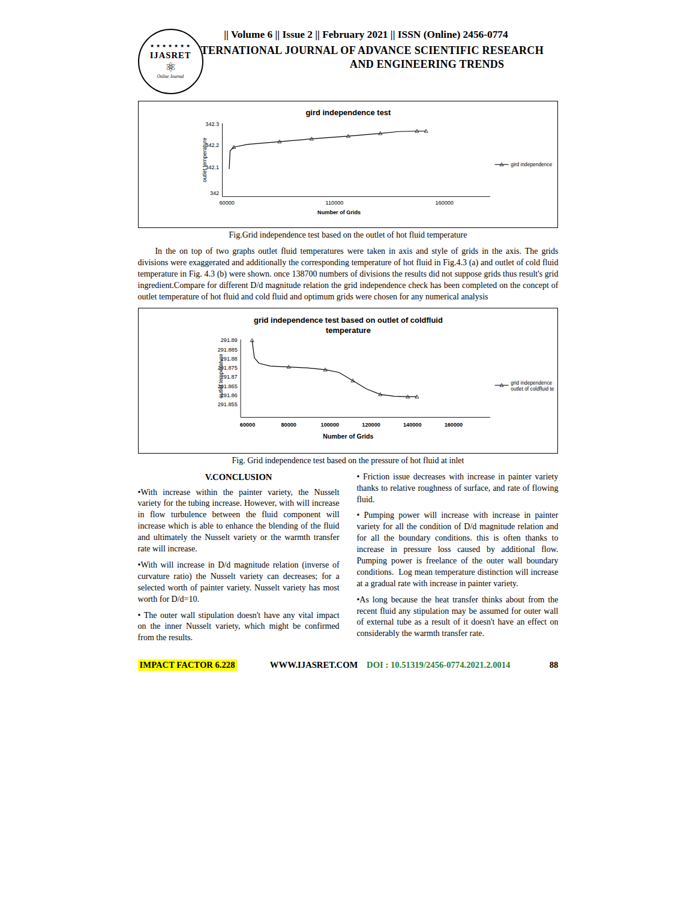★ ★ ★ ★ ★ ★ ★
IJASRET
⚛
Online Journal
|| Volume 6 || Issue 2 || February 2021 || ISSN (Online) 2456-0774
INTERNATIONAL JOURNAL OF ADVANCE SCIENTIFIC RESEARCH
AND ENGINEERING TRENDS
gird independence test 342.3 342.2 342.1 342 outlet temperature 60000 110000 160000 Number of Grids gird independence test
Fig.Grid independence test based on the outlet of hot fluid temperature
In the on top of two graphs outlet fluid temperatures were taken in axis and style of grids in the axis. The grids divisions were exaggerated and additionally the corresponding temperature of hot fluid in Fig.4.3 (a) and outlet of cold fluid temperature in Fig. 4.3 (b) were shown. once 138700 numbers of divisions the results did not suppose grids thus result's grid ingredient.Compare for different D/d magnitude relation the grid independence check has been completed on the concept of outlet temperature of hot fluid and cold fluid and optimum grids were chosen for any numerical analysis
grid independence test based on outlet of coldfluid temperature 291.89 291.885 291.88 291.875 291.87 291.865 291.86 291.855 outlet temperature 60000 80000 100000 120000 140000 160000 Number of Grids grid independence test based on outlet of coldfluid temperature
Fig. Grid independence test based on the pressure of hot fluid at inlet
V.CONCLUSION
•With increase within the painter variety, the Nusselt variety for the tubing increase. However, with will increase in flow turbulence between the fluid component will increase which is able to enhance the blending of the fluid and ultimately the Nusselt variety or the warmth transfer rate will increase.
•With will increase in D/d magnitude relation (inverse of curvature ratio) the Nusselt variety can decreases; for a selected worth of painter variety. Nusselt variety has most worth for D/d=10.
• The outer wall stipulation doesn't have any vital impact on the inner Nusselt variety, which might be confirmed from the results.
• Friction issue decreases with increase in painter variety thanks to relative roughness of surface, and rate of flowing fluid.
• Pumping power will increase with increase in painter variety for all the condition of D/d magnitude relation and for all the boundary conditions. this is often thanks to increase in pressure loss caused by additional flow. Pumping power is freelance of the outer wall boundary conditions. Log mean temperature distinction will increase at a gradual rate with increase in painter variety.
•As long because the heat transfer thinks about from the recent fluid any stipulation may be assumed for outer wall of external tube as a result of it doesn't have an effect on considerably the warmth transfer rate.
IMPACT FACTOR 6.228 WWW.IJASRET.COM DOI : 10.51319/2456-0774.2021.2.0014 88